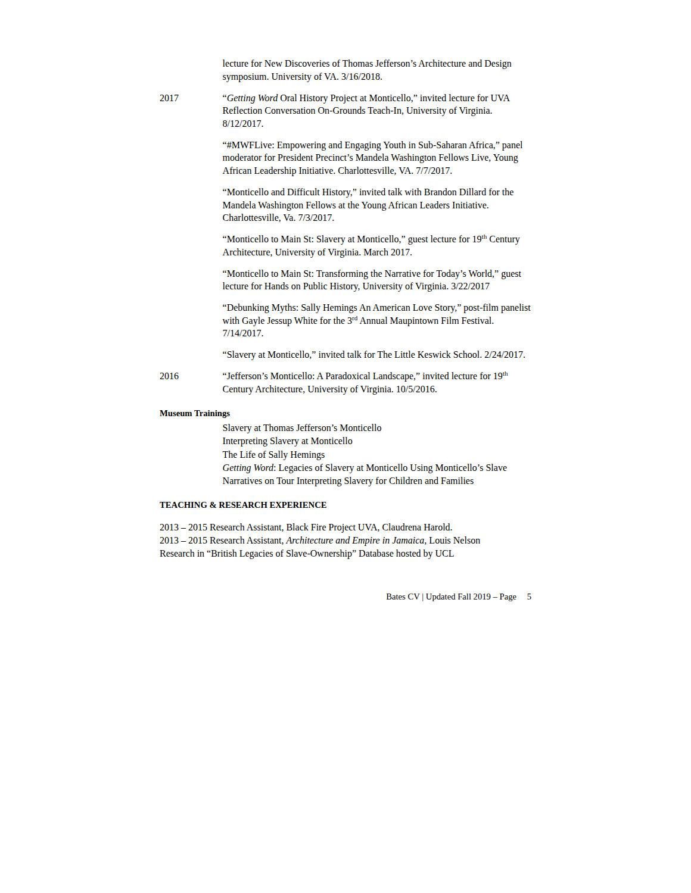lecture for New Discoveries of Thomas Jefferson’s Architecture and Design symposium. University of VA. 3/16/2018.
2017
“Getting Word Oral History Project at Monticello,” invited lecture for UVA Reflection Conversation On-Grounds Teach-In, University of Virginia. 8/12/2017.
“#MWFLive: Empowering and Engaging Youth in Sub-Saharan Africa,” panel moderator for President Precinct’s Mandela Washington Fellows Live, Young African Leadership Initiative. Charlottesville, VA. 7/7/2017.
“Monticello and Difficult History,” invited talk with Brandon Dillard for the Mandela Washington Fellows at the Young African Leaders Initiative. Charlottesville, Va. 7/3/2017.
“Monticello to Main St: Slavery at Monticello,” guest lecture for 19th Century Architecture, University of Virginia. March 2017.
“Monticello to Main St: Transforming the Narrative for Today’s World,” guest lecture for Hands on Public History, University of Virginia. 3/22/2017
“Debunking Myths: Sally Hemings An American Love Story,” post-film panelist with Gayle Jessup White for the 3rd Annual Maupintown Film Festival. 7/14/2017.
“Slavery at Monticello,” invited talk for The Little Keswick School. 2/24/2017.
2016
“Jefferson’s Monticello: A Paradoxical Landscape,” invited lecture for 19th Century Architecture, University of Virginia. 10/5/2016.
Museum Trainings
Slavery at Thomas Jefferson’s Monticello
Interpreting Slavery at Monticello
The Life of Sally Hemings
Getting Word: Legacies of Slavery at Monticello Using Monticello’s Slave Narratives on Tour Interpreting Slavery for Children and Families
TEACHING & RESEARCH EXPERIENCE
2013 – 2015 Research Assistant, Black Fire Project UVA, Claudrena Harold.
2013 – 2015 Research Assistant, Architecture and Empire in Jamaica, Louis Nelson
Research in “British Legacies of Slave-Ownership” Database hosted by UCL
Bates CV | Updated Fall 2019 – Page5